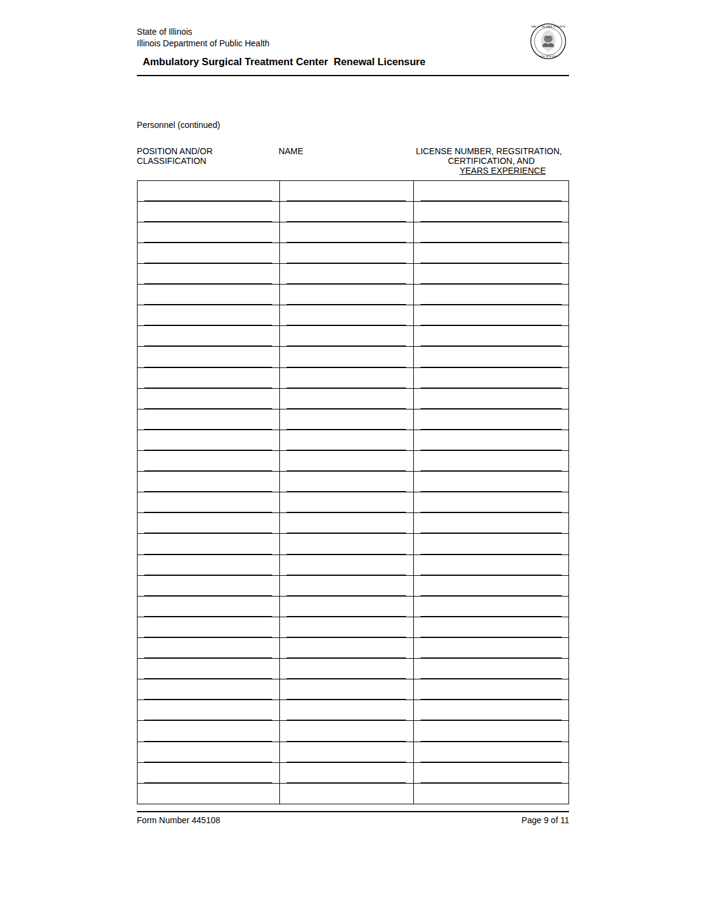SEAL OF THE STATE OF ILLINOIS AUG. 26TH 1818
State of Illinois
Illinois Department of Public Health
Ambulatory Surgical Treatment Center Renewal Licensure
Personnel (continued)
POSITION AND/OR CLASSIFICATION
NAME
LICENSE NUMBER, REGSITRATION, CERTIFICATION, AND YEARS EXPERIENCE
Form Number 445108
Page 9 of 11